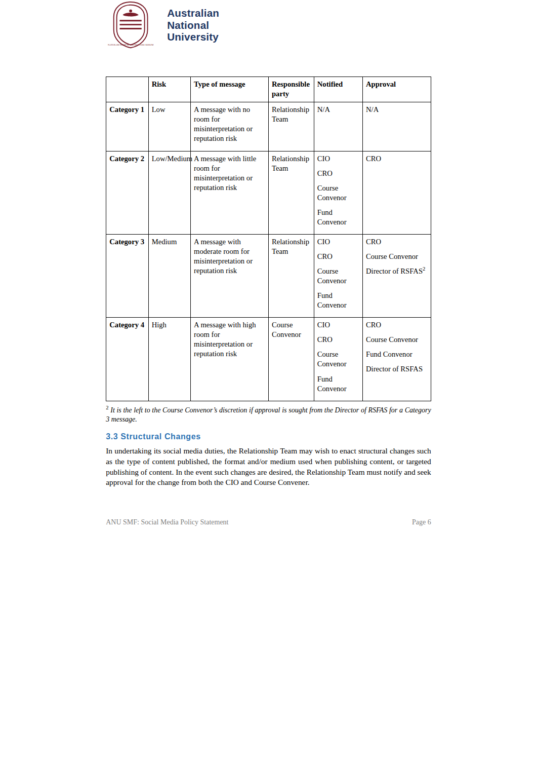NATURAM PRIMUM COGNOSCERE RERUM
Australian
National
University
| | Risk | Type of message | Responsible party | Notified | Approval |
| --- | --- | --- | --- | --- | --- |
| Category 1 | Low | A message with no room for misinterpretation or reputation risk | Relationship Team | N/A | N/A |
| Category 2 | Low/Medium | A message with little room for misinterpretation or reputation risk | Relationship Team | CIO CRO Course Convenor Fund Convenor | CRO |
| Category 3 | Medium | A message with moderate room for misinterpretation or reputation risk | Relationship Team | CIO CRO Course Convenor Fund Convenor | CRO Course Convenor Director of RSFAS 2 |
| Category 4 | High | A message with high room for misinterpretation or reputation risk | Course Convenor | CIO CRO Course Convenor Fund Convenor | CRO Course Convenor Fund Convenor Director of RSFAS |
2 It is the left to the Course Convenor’s discretion if approval is sought from the Director of RSFAS for a Category 3 message.
3.3 Structural Changes
In undertaking its social media duties, the Relationship Team may wish to enact structural changes such as the type of content published, the format and/or medium used when publishing content, or targeted publishing of content. In the event such changes are desired, the Relationship Team must notify and seek approval for the change from both the CIO and Course Convener.
ANU SMF: Social Media Policy Statement Page 6